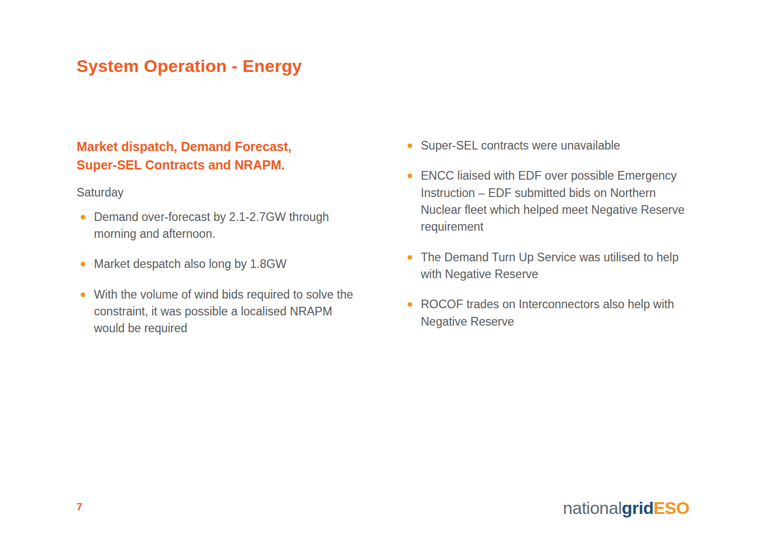System Operation - Energy
Market dispatch, Demand Forecast,
Super-SEL Contracts and NRAPM.
Saturday
Demand over-forecast by 2.1-2.7GW through morning and afternoon.
Market despatch also long by 1.8GW
With the volume of wind bids required to solve the constraint, it was possible a localised NRAPM would be required
Super-SEL contracts were unavailable
ENCC liaised with EDF over possible Emergency Instruction – EDF submitted bids on Northern Nuclear fleet which helped meet Negative Reserve requirement
The Demand Turn Up Service was utilised to help with Negative Reserve
ROCOF trades on Interconnectors also help with Negative Reserve
7
national grid ESO